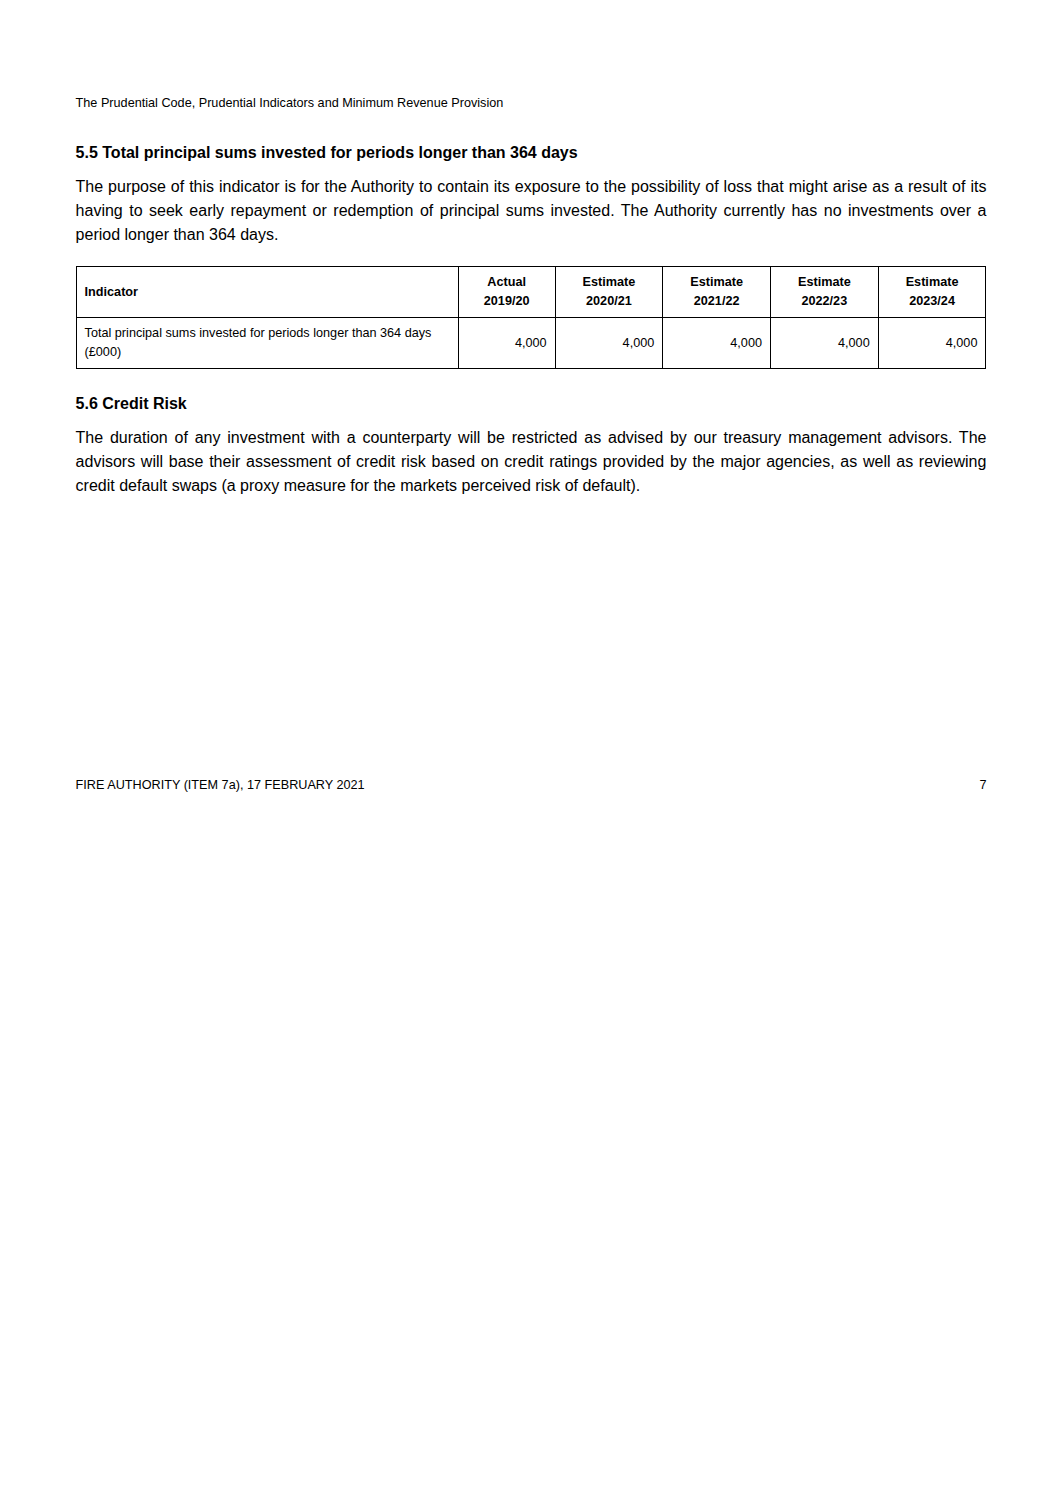The Prudential Code, Prudential Indicators and Minimum Revenue Provision
5.5 Total principal sums invested for periods longer than 364 days
The purpose of this indicator is for the Authority to contain its exposure to the possibility of loss that might arise as a result of its having to seek early repayment or redemption of principal sums invested. The Authority currently has no investments over a period longer than 364 days.
| Indicator | Actual 2019/20 | Estimate 2020/21 | Estimate 2021/22 | Estimate 2022/23 | Estimate 2023/24 |
| --- | --- | --- | --- | --- | --- |
| Total principal sums invested for periods longer than 364 days (£000) | 4,000 | 4,000 | 4,000 | 4,000 | 4,000 |
5.6 Credit Risk
The duration of any investment with a counterparty will be restricted as advised by our treasury management advisors. The advisors will base their assessment of credit risk based on credit ratings provided by the major agencies, as well as reviewing credit default swaps (a proxy measure for the markets perceived risk of default).
FIRE AUTHORITY (ITEM 7a), 17 FEBRUARY 2021 7